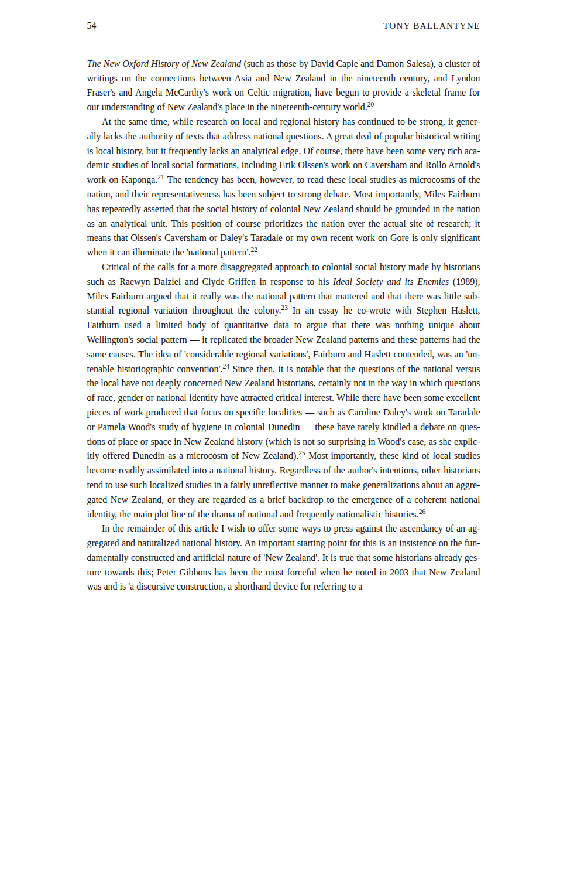54 Tony Ballantyne
The New Oxford History of New Zealand (such as those by David Capie and Damon Salesa), a cluster of writings on the connections between Asia and New Zealand in the nineteenth century, and Lyndon Fraser's and Angela McCarthy's work on Celtic migration, have begun to provide a skeletal frame for our understanding of New Zealand's place in the nineteenth-century world.20
At the same time, while research on local and regional history has continued to be strong, it generally lacks the authority of texts that address national questions. A great deal of popular historical writing is local history, but it frequently lacks an analytical edge. Of course, there have been some very rich academic studies of local social formations, including Erik Olssen's work on Caversham and Rollo Arnold's work on Kaponga.21 The tendency has been, however, to read these local studies as microcosms of the nation, and their representativeness has been subject to strong debate. Most importantly, Miles Fairburn has repeatedly asserted that the social history of colonial New Zealand should be grounded in the nation as an analytical unit. This position of course prioritizes the nation over the actual site of research; it means that Olssen's Caversham or Daley's Taradale or my own recent work on Gore is only significant when it can illuminate the 'national pattern'.22
Critical of the calls for a more disaggregated approach to colonial social history made by historians such as Raewyn Dalziel and Clyde Griffen in response to his Ideal Society and its Enemies (1989), Miles Fairburn argued that it really was the national pattern that mattered and that there was little substantial regional variation throughout the colony.23 In an essay he co-wrote with Stephen Haslett, Fairburn used a limited body of quantitative data to argue that there was nothing unique about Wellington's social pattern — it replicated the broader New Zealand patterns and these patterns had the same causes. The idea of 'considerable regional variations', Fairburn and Haslett contended, was an 'untenable historiographic convention'.24 Since then, it is notable that the questions of the national versus the local have not deeply concerned New Zealand historians, certainly not in the way in which questions of race, gender or national identity have attracted critical interest. While there have been some excellent pieces of work produced that focus on specific localities — such as Caroline Daley's work on Taradale or Pamela Wood's study of hygiene in colonial Dunedin — these have rarely kindled a debate on questions of place or space in New Zealand history (which is not so surprising in Wood's case, as she explicitly offered Dunedin as a microcosm of New Zealand).25 Most importantly, these kind of local studies become readily assimilated into a national history. Regardless of the author's intentions, other historians tend to use such localized studies in a fairly unreflective manner to make generalizations about an aggregated New Zealand, or they are regarded as a brief backdrop to the emergence of a coherent national identity, the main plot line of the drama of national and frequently nationalistic histories.26
In the remainder of this article I wish to offer some ways to press against the ascendancy of an aggregated and naturalized national history. An important starting point for this is an insistence on the fundamentally constructed and artificial nature of 'New Zealand'. It is true that some historians already gesture towards this; Peter Gibbons has been the most forceful when he noted in 2003 that New Zealand was and is 'a discursive construction, a shorthand device for referring to a